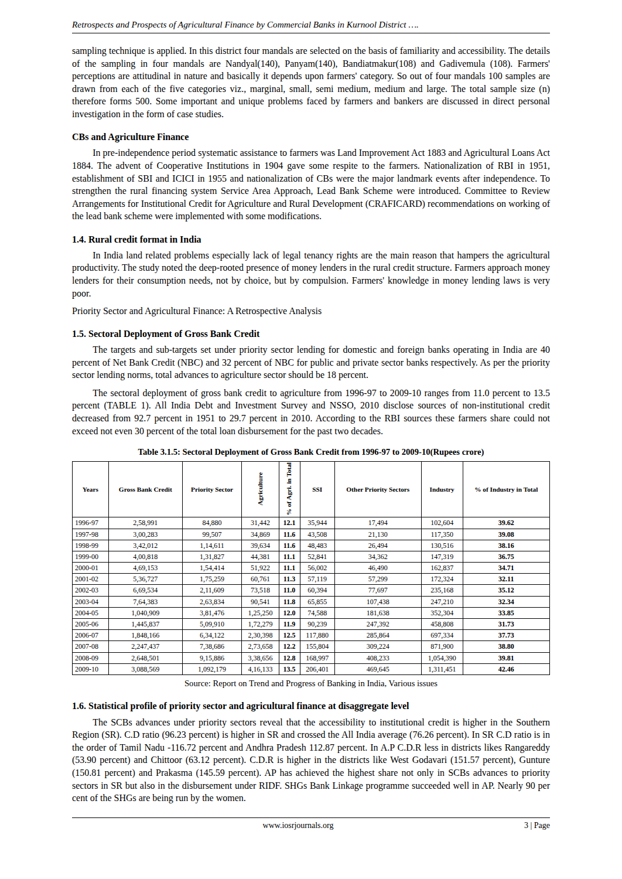Retrospects and Prospects of Agricultural Finance by Commercial Banks in Kurnool District ….
sampling technique is applied. In this district four mandals are selected on the basis of familiarity and accessibility. The details of the sampling in four mandals are Nandyal(140), Panyam(140), Bandiatmakur(108) and Gadivemula (108). Farmers' perceptions are attitudinal in nature and basically it depends upon farmers' category. So out of four mandals 100 samples are drawn from each of the five categories viz., marginal, small, semi medium, medium and large. The total sample size (n) therefore forms 500. Some important and unique problems faced by farmers and bankers are discussed in direct personal investigation in the form of case studies.
CBs and Agriculture Finance
In pre-independence period systematic assistance to farmers was Land Improvement Act 1883 and Agricultural Loans Act 1884. The advent of Cooperative Institutions in 1904 gave some respite to the farmers. Nationalization of RBI in 1951, establishment of SBI and ICICI in 1955 and nationalization of CBs were the major landmark events after independence. To strengthen the rural financing system Service Area Approach, Lead Bank Scheme were introduced. Committee to Review Arrangements for Institutional Credit for Agriculture and Rural Development (CRAFICARD) recommendations on working of the lead bank scheme were implemented with some modifications.
1.4. Rural credit format in India
In India land related problems especially lack of legal tenancy rights are the main reason that hampers the agricultural productivity. The study noted the deep-rooted presence of money lenders in the rural credit structure. Farmers approach money lenders for their consumption needs, not by choice, but by compulsion. Farmers' knowledge in money lending laws is very poor.
Priority Sector and Agricultural Finance: A Retrospective Analysis
1.5. Sectoral Deployment of Gross Bank Credit
The targets and sub-targets set under priority sector lending for domestic and foreign banks operating in India are 40 percent of Net Bank Credit (NBC) and 32 percent of NBC for public and private sector banks respectively. As per the priority sector lending norms, total advances to agriculture sector should be 18 percent.
The sectoral deployment of gross bank credit to agriculture from 1996-97 to 2009-10 ranges from 11.0 percent to 13.5 percent (TABLE 1). All India Debt and Investment Survey and NSSO, 2010 disclose sources of non-institutional credit decreased from 92.7 percent in 1951 to 29.7 percent in 2010. According to the RBI sources these farmers share could not exceed not even 30 percent of the total loan disbursement for the past two decades.
Table 3.1.5: Sectoral Deployment of Gross Bank Credit from 1996-97 to 2009-10(Rupees crore)
| Years | Gross Bank Credit | Priority Sector | Agriculture | % of Agri. in Total | SSI | Other Priority Sectors | Industry | % of Industry in Total |
| --- | --- | --- | --- | --- | --- | --- | --- | --- |
| 1996-97 | 2,58,991 | 84,880 | 31,442 | 12.1 | 35,944 | 17,494 | 102,604 | 39.62 |
| 1997-98 | 3,00,283 | 99,507 | 34,869 | 11.6 | 43,508 | 21,130 | 117,350 | 39.08 |
| 1998-99 | 3,42,012 | 1,14,611 | 39,634 | 11.6 | 48,483 | 26,494 | 130,516 | 38.16 |
| 1999-00 | 4,00,818 | 1,31,827 | 44,381 | 11.1 | 52,841 | 34,362 | 147,319 | 36.75 |
| 2000-01 | 4,69,153 | 1,54,414 | 51,922 | 11.1 | 56,002 | 46,490 | 162,837 | 34.71 |
| 2001-02 | 5,36,727 | 1,75,259 | 60,761 | 11.3 | 57,119 | 57,299 | 172,324 | 32.11 |
| 2002-03 | 6,69,534 | 2,11,609 | 73,518 | 11.0 | 60,394 | 77,697 | 235,168 | 35.12 |
| 2003-04 | 7,64,383 | 2,63,834 | 90,541 | 11.8 | 65,855 | 107,438 | 247,210 | 32.34 |
| 2004-05 | 1,040,909 | 3,81,476 | 1,25,250 | 12.0 | 74,588 | 181,638 | 352,304 | 33.85 |
| 2005-06 | 1,445,837 | 5,09,910 | 1,72,279 | 11.9 | 90,239 | 247,392 | 458,808 | 31.73 |
| 2006-07 | 1,848,166 | 6,34,122 | 2,30,398 | 12.5 | 117,880 | 285,864 | 697,334 | 37.73 |
| 2007-08 | 2,247,437 | 7,38,686 | 2,73,658 | 12.2 | 155,804 | 309,224 | 871,900 | 38.80 |
| 2008-09 | 2,648,501 | 9,15,886 | 3,38,656 | 12.8 | 168,997 | 408,233 | 1,054,390 | 39.81 |
| 2009-10 | 3,088,569 | 1,092,179 | 4,16,133 | 13.5 | 206,401 | 469,645 | 1,311,451 | 42.46 |
Source: Report on Trend and Progress of Banking in India, Various issues
1.6. Statistical profile of priority sector and agricultural finance at disaggregate level
The SCBs advances under priority sectors reveal that the accessibility to institutional credit is higher in the Southern Region (SR). C.D ratio (96.23 percent) is higher in SR and crossed the All India average (76.26 percent). In SR C.D ratio is in the order of Tamil Nadu -116.72 percent and Andhra Pradesh 112.87 percent. In A.P C.D.R less in districts likes Rangareddy (53.90 percent) and Chittoor (63.12 percent). C.D.R is higher in the districts like West Godavari (151.57 percent), Gunture (150.81 percent) and Prakasma (145.59 percent). AP has achieved the highest share not only in SCBs advances to priority sectors in SR but also in the disbursement under RIDF. SHGs Bank Linkage programme succeeded well in AP. Nearly 90 per cent of the SHGs are being run by the women.
www.iosrjournals.org
3 | Page